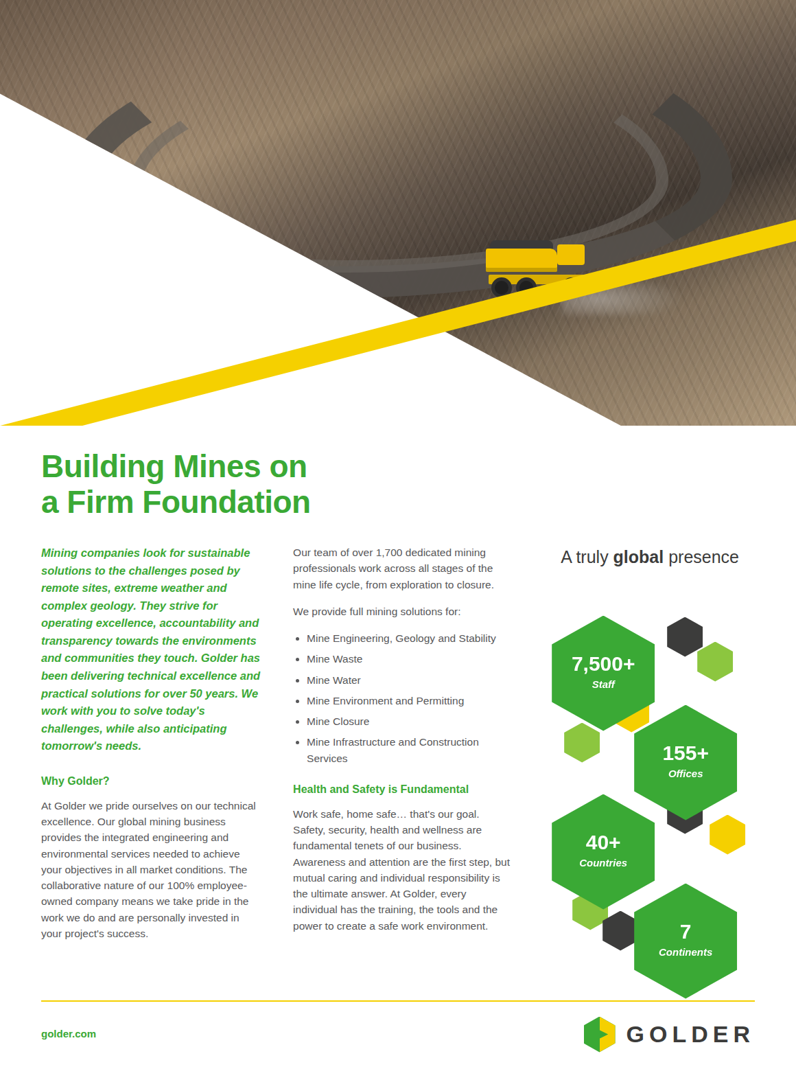Building Mines on
a Firm Foundation
Mining companies look for sustainable solutions to the challenges posed by remote sites, extreme weather and complex geology. They strive for operating excellence, accountability and transparency towards the environments and communities they touch. Golder has been delivering technical excellence and practical solutions for over 50 years. We work with you to solve today's challenges, while also anticipating tomorrow's needs.
Why Golder?
At Golder we pride ourselves on our technical excellence. Our global mining business provides the integrated engineering and environmental services needed to achieve your objectives in all market conditions. The collaborative nature of our 100% employee-owned company means we take pride in the work we do and are personally invested in your project's success.
Our team of over 1,700 dedicated mining professionals work across all stages of the mine life cycle, from exploration to closure.
We provide full mining solutions for:
Mine Engineering, Geology and Stability
Mine Waste
Mine Water
Mine Environment and Permitting
Mine Closure
Mine Infrastructure and Construction Services
Health and Safety is Fundamental
Work safe, home safe… that's our goal. Safety, security, health and wellness are fundamental tenets of our business. Awareness and attention are the first step, but mutual caring and individual responsibility is the ultimate answer. At Golder, every individual has the training, the tools and the power to create a safe work environment.
A truly global presence
7,500+ Staff
155+ Offices
40+ Countries
7 Continents
golder.com
GOLDER